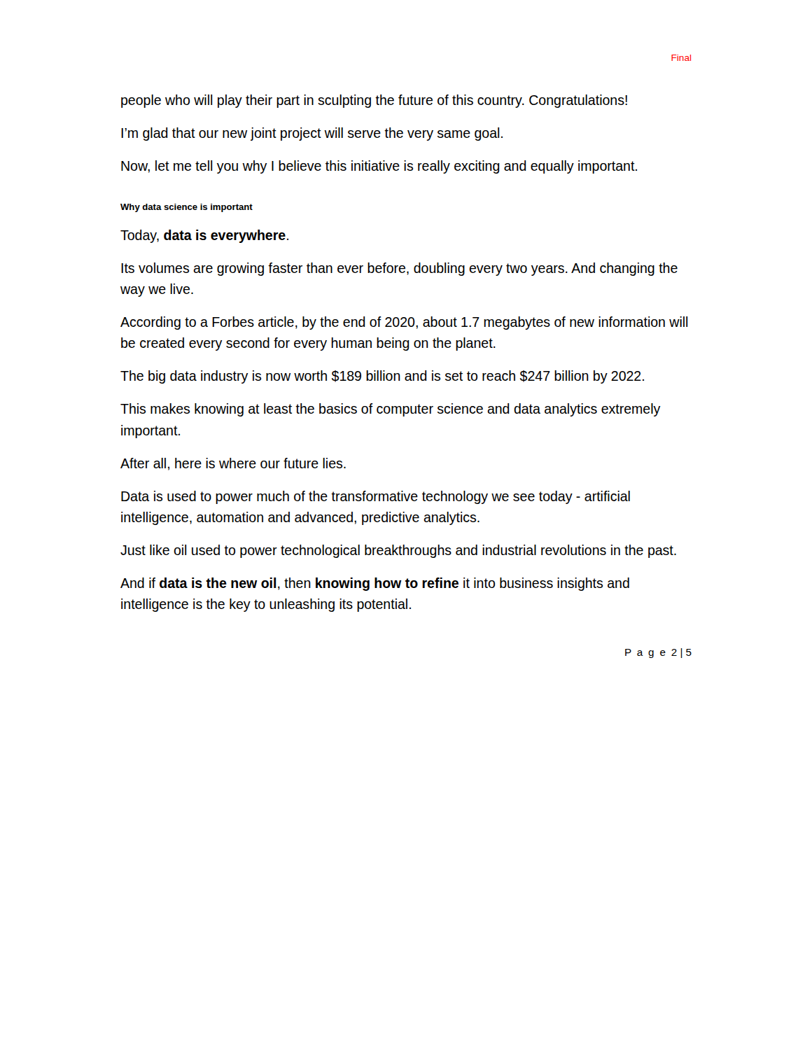Final
people who will play their part in sculpting the future of this country. Congratulations!
I’m glad that our new joint project will serve the very same goal.
Now, let me tell you why I believe this initiative is really exciting and equally important.
Why data science is important
Today, data is everywhere.
Its volumes are growing faster than ever before, doubling every two years. And changing the way we live.
According to a Forbes article, by the end of 2020, about 1.7 megabytes of new information will be created every second for every human being on the planet.
The big data industry is now worth $189 billion and is set to reach $247 billion by 2022.
This makes knowing at least the basics of computer science and data analytics extremely important.
After all, here is where our future lies.
Data is used to power much of the transformative technology we see today - artificial intelligence, automation and advanced, predictive analytics.
Just like oil used to power technological breakthroughs and industrial revolutions in the past.
And if data is the new oil, then knowing how to refine it into business insights and intelligence is the key to unleashing its potential.
P a g e 2 | 5